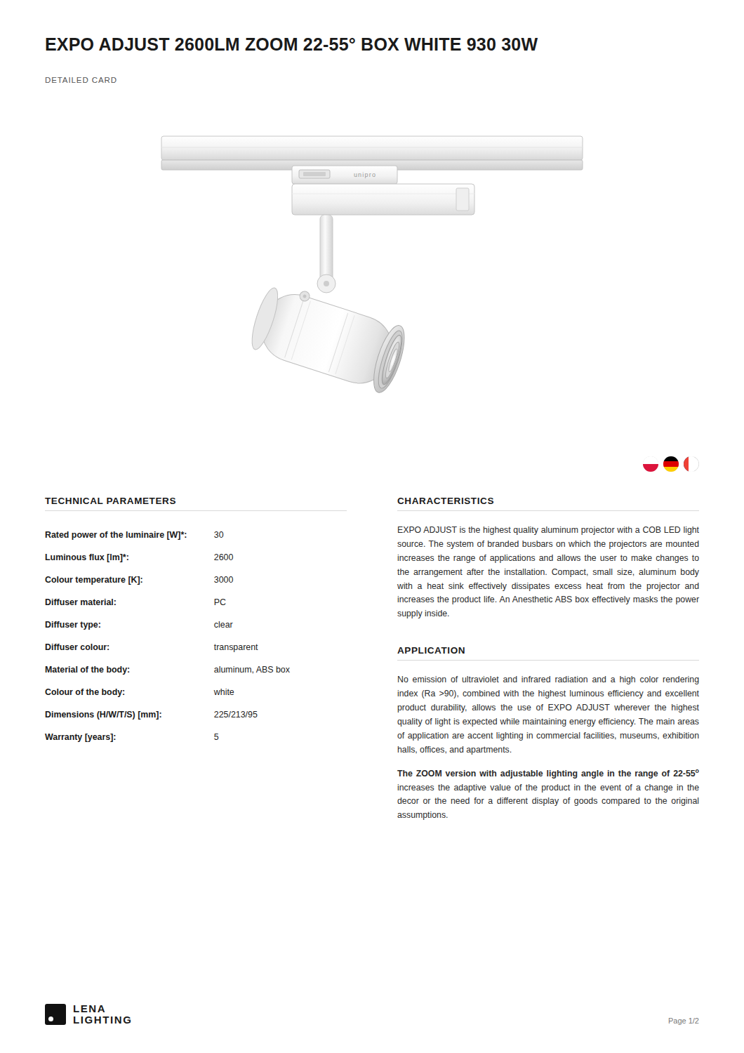EXPO ADJUST 2600LM ZOOM 22-55° BOX WHITE 930 30W
Detailed card
unipro
Technical parameters
| Rated power of the luminaire [W]*: | 30 |
| Luminous flux [lm]*: | 2600 |
| Colour temperature [K]: | 3000 |
| Diffuser material: | PC |
| Diffuser type: | clear |
| Diffuser colour: | transparent |
| Material of the body: | aluminum, ABS box |
| Colour of the body: | white |
| Dimensions (H/W/T/S) [mm]: | 225/213/95 |
| Warranty [years]: | 5 |
Characteristics
EXPO ADJUST is the highest quality aluminum projector with a COB LED light source. The system of branded busbars on which the projectors are mounted increases the range of applications and allows the user to make changes to the arrangement after the installation. Compact, small size, aluminum body with a heat sink effectively dissipates excess heat from the projector and increases the product life. An Anesthetic ABS box effectively masks the power supply inside.
Application
No emission of ultraviolet and infrared radiation and a high color rendering index (Ra >90), combined with the highest luminous efficiency and excellent product durability, allows the use of EXPO ADJUST wherever the highest quality of light is expected while maintaining energy efficiency. The main areas of application are accent lighting in commercial facilities, museums, exhibition halls, offices, and apartments.
The ZOOM version with adjustable lighting angle in the range of 22-55o increases the adaptive value of the product in the event of a change in the decor or the need for a different display of goods compared to the original assumptions.
Lena Lighting
Page 1/2